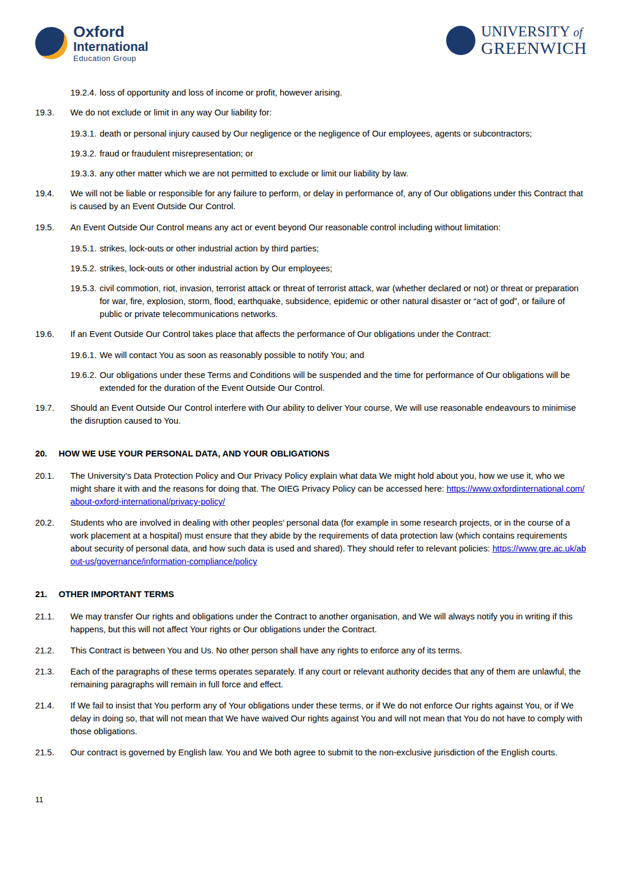Oxford
International
Education Group
UNIVERSITY of
GREENWICH
19.2.4. loss of opportunity and loss of income or profit, however arising.
19.3. We do not exclude or limit in any way Our liability for:
19.3.1. death or personal injury caused by Our negligence or the negligence of Our employees, agents or subcontractors;
19.3.2. fraud or fraudulent misrepresentation; or
19.3.3. any other matter which we are not permitted to exclude or limit our liability by law.
19.4. We will not be liable or responsible for any failure to perform, or delay in performance of, any of Our obligations under this Contract that is caused by an Event Outside Our Control.
19.5. An Event Outside Our Control means any act or event beyond Our reasonable control including without limitation:
19.5.1. strikes, lock-outs or other industrial action by third parties;
19.5.2. strikes, lock-outs or other industrial action by Our employees;
19.5.3. civil commotion, riot, invasion, terrorist attack or threat of terrorist attack, war (whether declared or not) or threat or preparation for war, fire, explosion, storm, flood, earthquake, subsidence, epidemic or other natural disaster or “act of god”, or failure of public or private telecommunications networks.
19.6. If an Event Outside Our Control takes place that affects the performance of Our obligations under the Contract:
19.6.1. We will contact You as soon as reasonably possible to notify You; and
19.6.2. Our obligations under these Terms and Conditions will be suspended and the time for performance of Our obligations will be extended for the duration of the Event Outside Our Control.
19.7. Should an Event Outside Our Control interfere with Our ability to deliver Your course, We will use reasonable endeavours to minimise the disruption caused to You.
20. HOW WE USE YOUR PERSONAL DATA, AND YOUR OBLIGATIONS
20.1. The University’s Data Protection Policy and Our Privacy Policy explain what data We might hold about you, how we use it, who we might share it with and the reasons for doing that. The OIEG Privacy Policy can be accessed here: https://www.oxfordinternational.com/about-oxford-international/privacy-policy/
20.2. Students who are involved in dealing with other peoples’ personal data (for example in some research projects, or in the course of a work placement at a hospital) must ensure that they abide by the requirements of data protection law (which contains requirements about security of personal data, and how such data is used and shared). They should refer to relevant policies: https://www.gre.ac.uk/about-us/governance/information-compliance/policy
21. OTHER IMPORTANT TERMS
21.1. We may transfer Our rights and obligations under the Contract to another organisation, and We will always notify you in writing if this happens, but this will not affect Your rights or Our obligations under the Contract.
21.2. This Contract is between You and Us. No other person shall have any rights to enforce any of its terms.
21.3. Each of the paragraphs of these terms operates separately. If any court or relevant authority decides that any of them are unlawful, the remaining paragraphs will remain in full force and effect.
21.4. If We fail to insist that You perform any of Your obligations under these terms, or if We do not enforce Our rights against You, or if We delay in doing so, that will not mean that We have waived Our rights against You and will not mean that You do not have to comply with those obligations.
21.5. Our contract is governed by English law. You and We both agree to submit to the non-exclusive jurisdiction of the English courts.
11